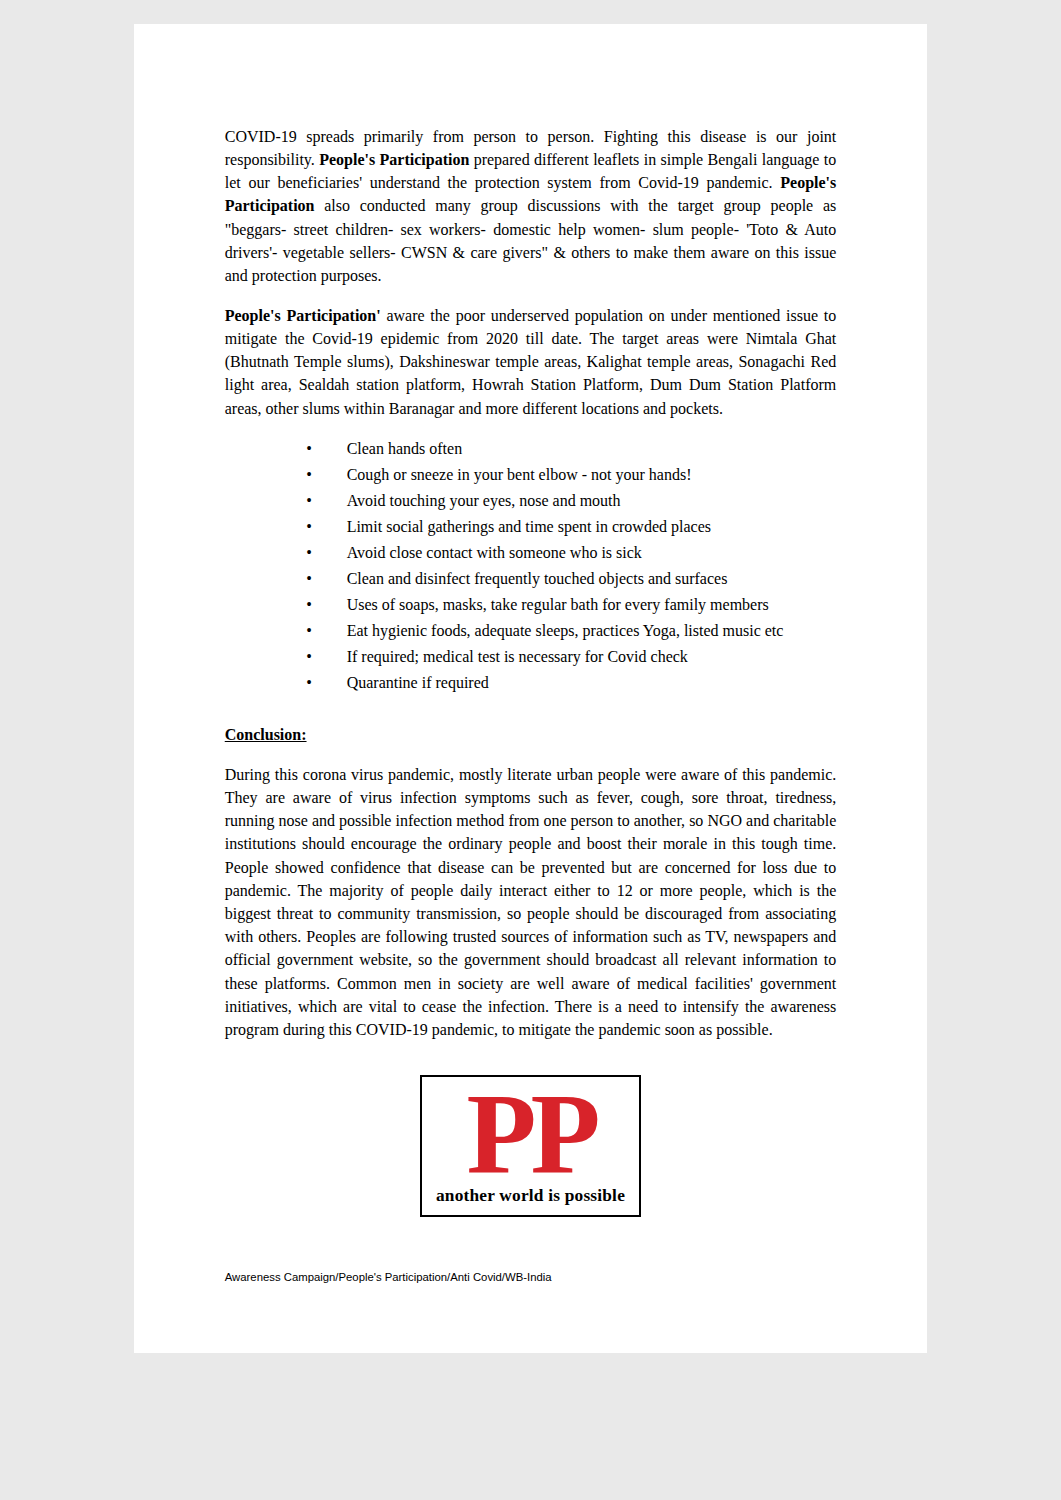COVID-19 spreads primarily from person to person. Fighting this disease is our joint responsibility. People's Participation prepared different leaflets in simple Bengali language to let our beneficiaries' understand the protection system from Covid-19 pandemic. People's Participation also conducted many group discussions with the target group people as "beggars- street children- sex workers- domestic help women- slum people- 'Toto & Auto drivers'- vegetable sellers- CWSN & care givers" & others to make them aware on this issue and protection purposes.
People's Participation' aware the poor underserved population on under mentioned issue to mitigate the Covid-19 epidemic from 2020 till date. The target areas were Nimtala Ghat (Bhutnath Temple slums), Dakshineswar temple areas, Kalighat temple areas, Sonagachi Red light area, Sealdah station platform, Howrah Station Platform, Dum Dum Station Platform areas, other slums within Baranagar and more different locations and pockets.
Clean hands often
Cough or sneeze in your bent elbow - not your hands!
Avoid touching your eyes, nose and mouth
Limit social gatherings and time spent in crowded places
Avoid close contact with someone who is sick
Clean and disinfect frequently touched objects and surfaces
Uses of soaps, masks, take regular bath for every family members
Eat hygienic foods, adequate sleeps, practices Yoga, listed music etc
If required; medical test is necessary for Covid check
Quarantine if required
Conclusion:
During this corona virus pandemic, mostly literate urban people were aware of this pandemic. They are aware of virus infection symptoms such as fever, cough, sore throat, tiredness, running nose and possible infection method from one person to another, so NGO and charitable institutions should encourage the ordinary people and boost their morale in this tough time. People showed confidence that disease can be prevented but are concerned for loss due to pandemic. The majority of people daily interact either to 12 or more people, which is the biggest threat to community transmission, so people should be discouraged from associating with others. Peoples are following trusted sources of information such as TV, newspapers and official government website, so the government should broadcast all relevant information to these platforms. Common men in society are well aware of medical facilities' government initiatives, which are vital to cease the infection. There is a need to intensify the awareness program during this COVID-19 pandemic, to mitigate the pandemic soon as possible.
PP
another world is possible
Awareness Campaign/People's Participation/Anti Covid/WB-India